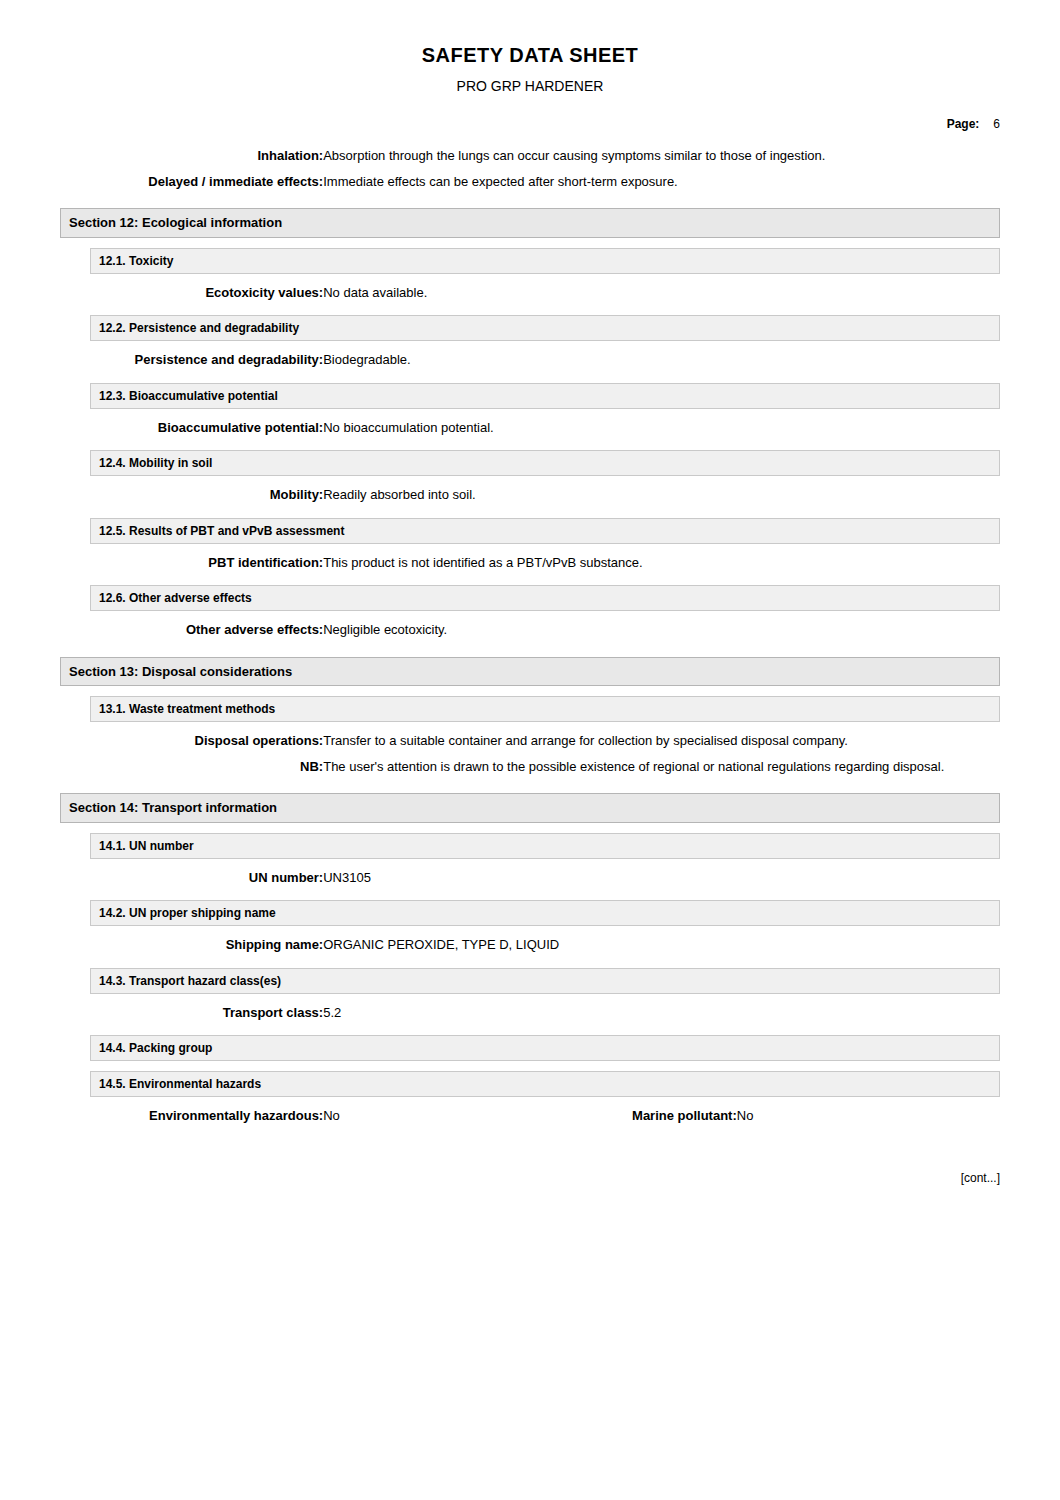SAFETY DATA SHEET
PRO GRP HARDENER
Page:6
| Inhalation: | Absorption through the lungs can occur causing symptoms similar to those of ingestion. |
| Delayed / immediate effects: | Immediate effects can be expected after short-term exposure. |
Section 12: Ecological information
12.1. Toxicity
| Ecotoxicity values: | No data available. |
12.2. Persistence and degradability
| Persistence and degradability: | Biodegradable. |
12.3. Bioaccumulative potential
| Bioaccumulative potential: | No bioaccumulation potential. |
12.4. Mobility in soil
| Mobility: | Readily absorbed into soil. |
12.5. Results of PBT and vPvB assessment
| PBT identification: | This product is not identified as a PBT/vPvB substance. |
12.6. Other adverse effects
| Other adverse effects: | Negligible ecotoxicity. |
Section 13: Disposal considerations
13.1. Waste treatment methods
| Disposal operations: | Transfer to a suitable container and arrange for collection by specialised disposal company. |
| NB: | The user's attention is drawn to the possible existence of regional or national regulations regarding disposal. |
Section 14: Transport information
14.1. UN number
| UN number: | UN3105 |
14.2. UN proper shipping name
| Shipping name: | ORGANIC PEROXIDE, TYPE D, LIQUID |
14.3. Transport hazard class(es)
| Transport class: | 5.2 |
14.4. Packing group
14.5. Environmental hazards
| Environmentally hazardous: | No | Marine pollutant: | No |
[cont...]